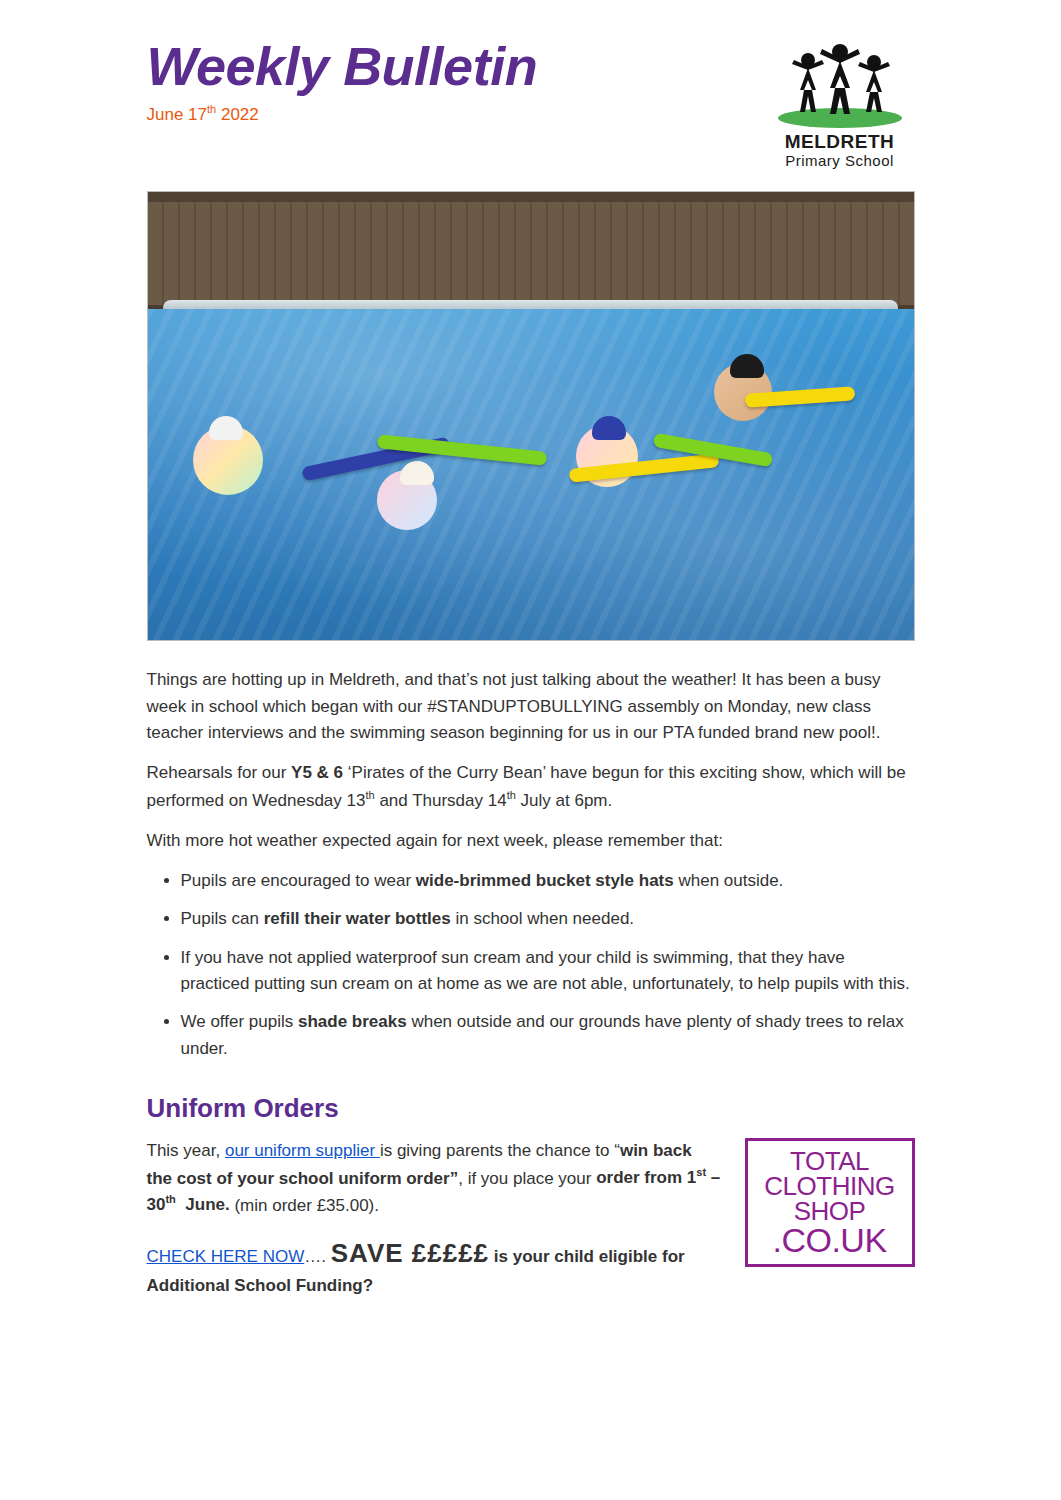Weekly Bulletin
June 17th 2022
MELDRETH
Primary School
Pupils enjoying the new PTA funded swimming pool.
Things are hotting up in Meldreth, and that’s not just talking about the weather! It has been a busy week in school which began with our #STANDUPTOBULLYING assembly on Monday, new class teacher interviews and the swimming season beginning for us in our PTA funded brand new pool!.
Rehearsals for our Y5 & 6 ‘Pirates of the Curry Bean’ have begun for this exciting show, which will be performed on Wednesday 13th and Thursday 14th July at 6pm.
With more hot weather expected again for next week, please remember that:
Pupils are encouraged to wear wide-brimmed bucket style hats when outside.
Pupils can refill their water bottles in school when needed.
If you have not applied waterproof sun cream and your child is swimming, that they have practiced putting sun cream on at home as we are not able, unfortunately, to help pupils with this.
We offer pupils shade breaks when outside and our grounds have plenty of shady trees to relax under.
Uniform Orders
This year, our uniform supplier is giving parents the chance to “win back the cost of your school uniform order”, if you place your order from 1st – 30th June. (min order £35.00).
CHECK HERE NOW…. SAVE £££££ is your child eligible for Additional School Funding?
TOTAL
CLOTHING
SHOP
.CO.UK